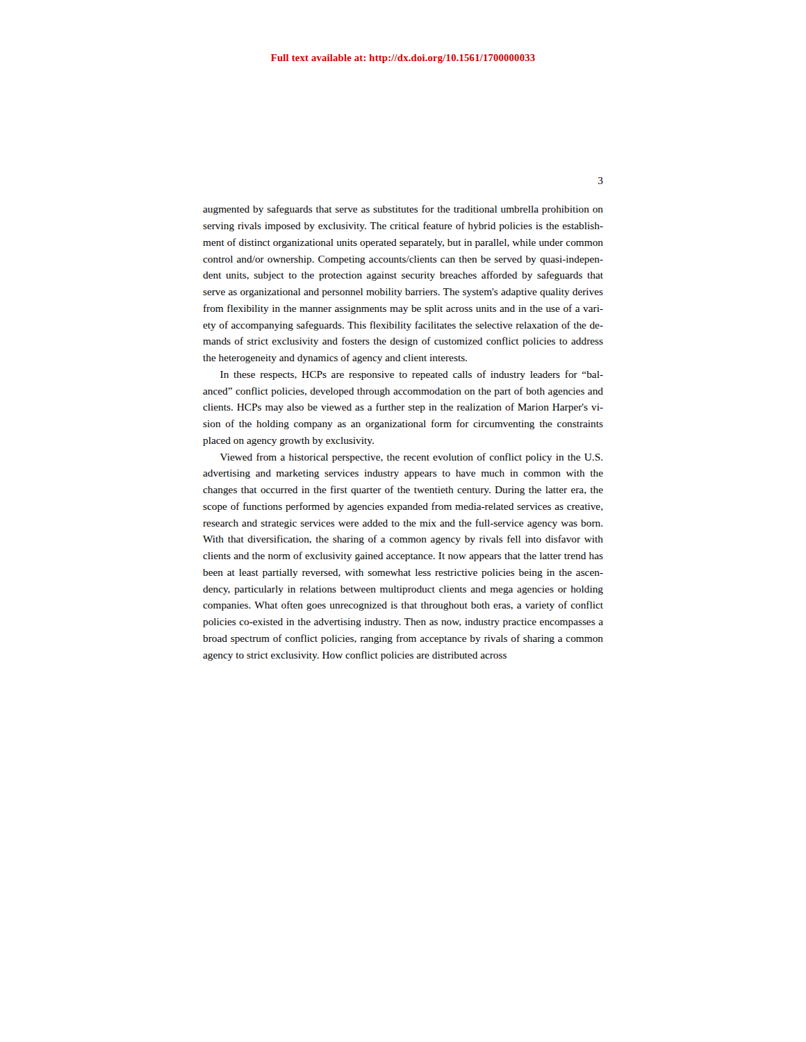Full text available at: http://dx.doi.org/10.1561/1700000033
3
augmented by safeguards that serve as substitutes for the traditional umbrella prohibition on serving rivals imposed by exclusivity. The critical feature of hybrid policies is the establishment of distinct organizational units operated separately, but in parallel, while under common control and/or ownership. Competing accounts/clients can then be served by quasi-independent units, subject to the protection against security breaches afforded by safeguards that serve as organizational and personnel mobility barriers. The system's adaptive quality derives from flexibility in the manner assignments may be split across units and in the use of a variety of accompanying safeguards. This flexibility facilitates the selective relaxation of the demands of strict exclusivity and fosters the design of customized conflict policies to address the heterogeneity and dynamics of agency and client interests.
In these respects, HCPs are responsive to repeated calls of industry leaders for “balanced” conflict policies, developed through accommodation on the part of both agencies and clients. HCPs may also be viewed as a further step in the realization of Marion Harper's vision of the holding company as an organizational form for circumventing the constraints placed on agency growth by exclusivity.
Viewed from a historical perspective, the recent evolution of conflict policy in the U.S. advertising and marketing services industry appears to have much in common with the changes that occurred in the first quarter of the twentieth century. During the latter era, the scope of functions performed by agencies expanded from media-related services as creative, research and strategic services were added to the mix and the full-service agency was born. With that diversification, the sharing of a common agency by rivals fell into disfavor with clients and the norm of exclusivity gained acceptance. It now appears that the latter trend has been at least partially reversed, with somewhat less restrictive policies being in the ascendency, particularly in relations between multiproduct clients and mega agencies or holding companies. What often goes unrecognized is that throughout both eras, a variety of conflict policies co-existed in the advertising industry. Then as now, industry practice encompasses a broad spectrum of conflict policies, ranging from acceptance by rivals of sharing a common agency to strict exclusivity. How conflict policies are distributed across